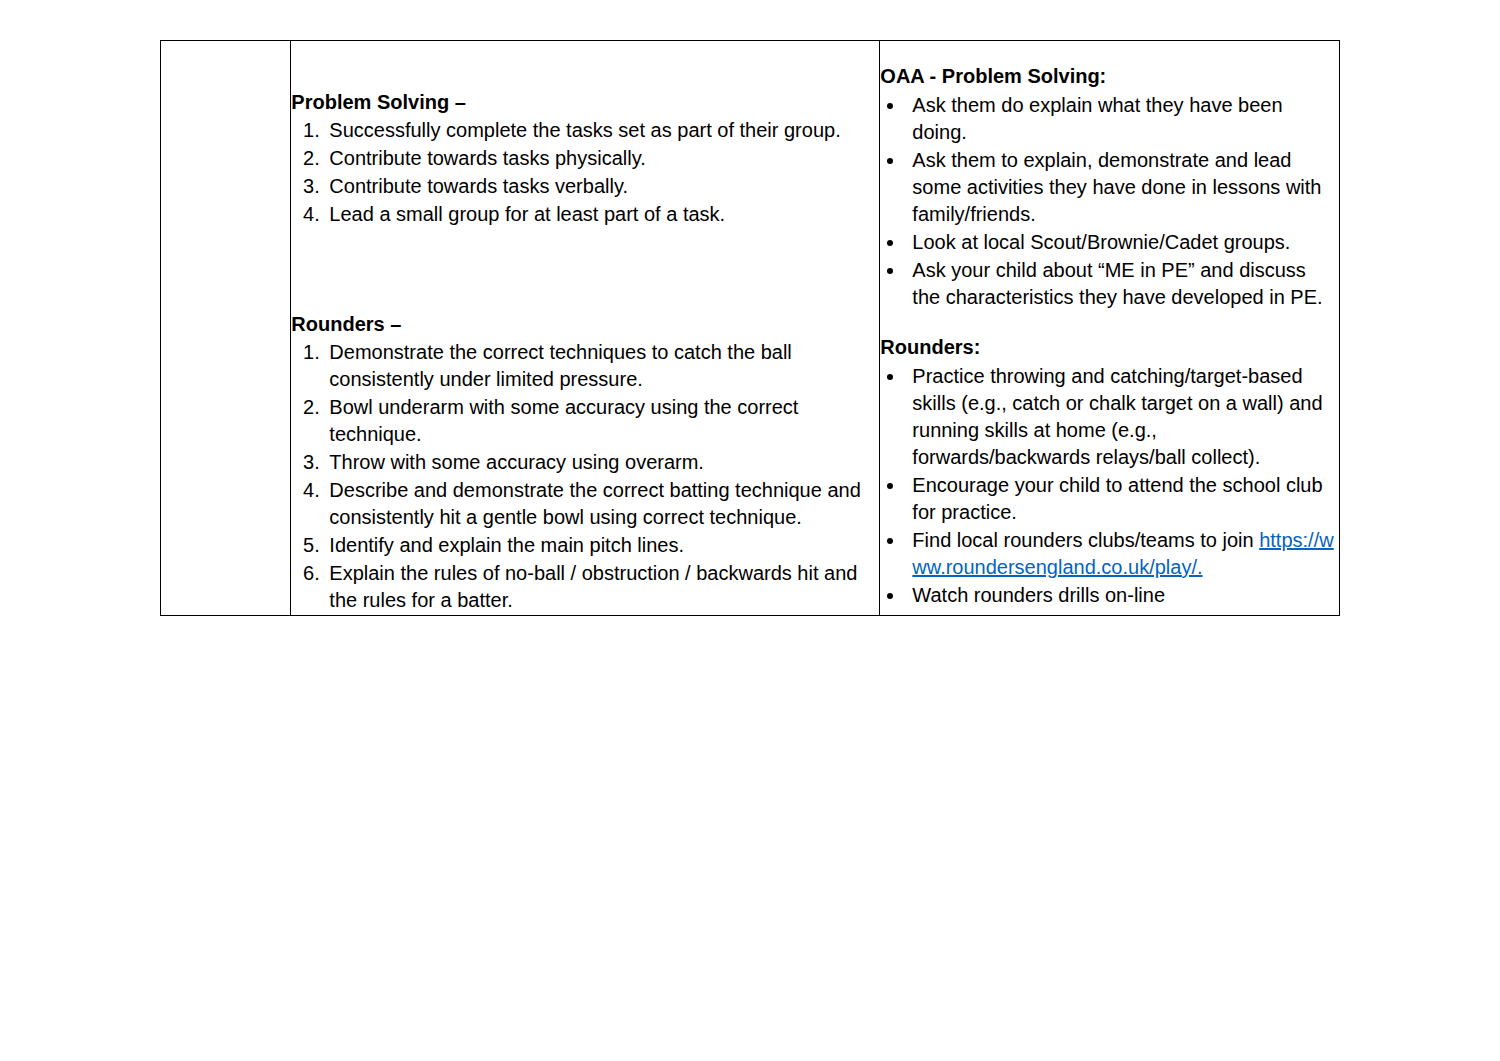| | Problem Solving – Successfully complete the tasks set as part of their group. Contribute towards tasks physically. Contribute towards tasks verbally. Lead a small group for at least part of a task. Rounders – Demonstrate the correct techniques to catch the ball consistently under limited pressure. Bowl underarm with some accuracy using the correct technique. Throw with some accuracy using overarm. Describe and demonstrate the correct batting technique and consistently hit a gentle bowl using correct technique. Identify and explain the main pitch lines. Explain the rules of no-ball / obstruction / backwards hit and the rules for a batter. | OAA - Problem Solving: Ask them do explain what they have been doing. Ask them to explain, demonstrate and lead some activities they have done in lessons with family/friends. Look at local Scout/Brownie/Cadet groups. Ask your child about “ME in PE” and discuss the characteristics they have developed in PE. Rounders: Practice throwing and catching/target-based skills (e.g., catch or chalk target on a wall) and running skills at home (e.g., forwards/backwards relays/ball collect). Encourage your child to attend the school club for practice. Find local rounders clubs/teams to join https://www.roundersengland.co.uk/play/. Watch rounders drills on-line |